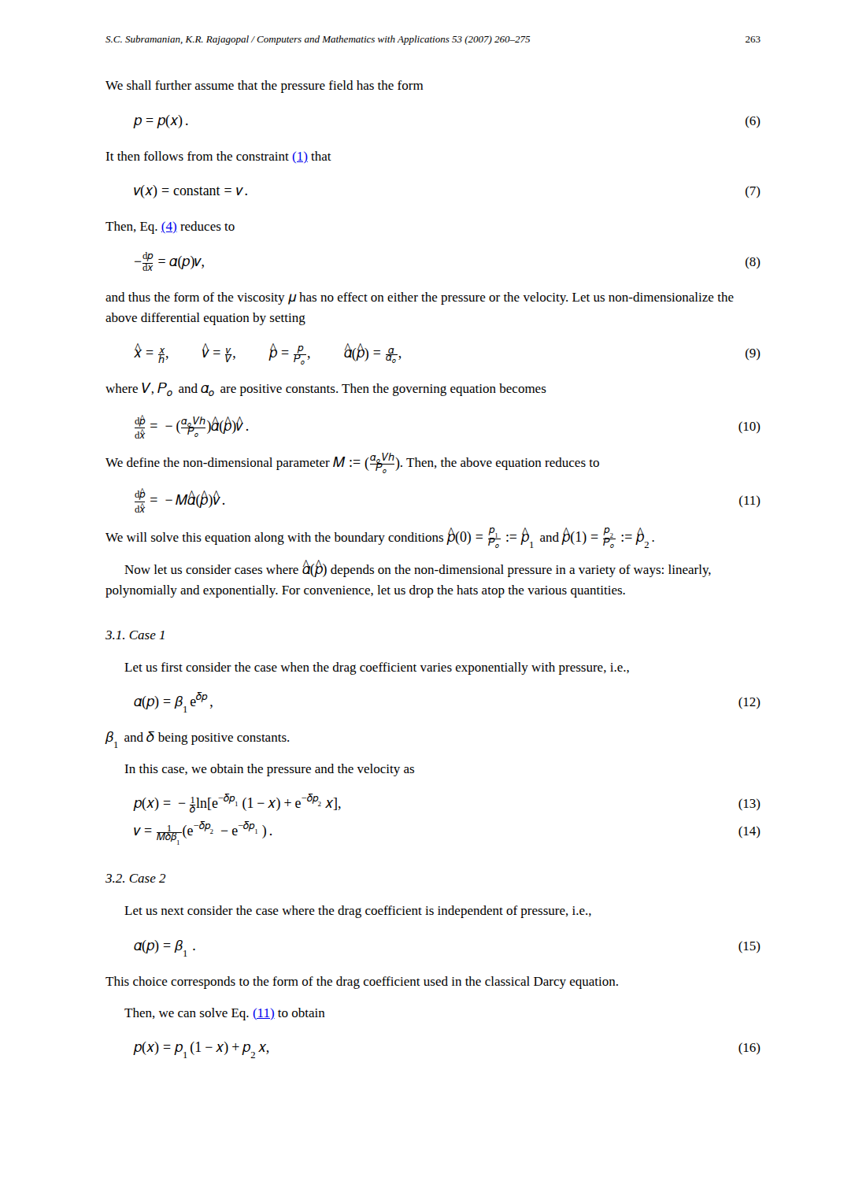S.C. Subramanian, K.R. Rajagopal / Computers and Mathematics with Applications 53 (2007) 260–275 263
We shall further assume that the pressure field has the form
p=p(x).
(6)
It then follows from the constraint (1) that
v(x)=constant=v.
(7)
Then, Eq. (4) reduces to
− dp dx = α(p)v,
(8)
and thus the form of the viscosity μ has no effect on either the pressure or the velocity. Let us non-dimensionalize the above differential equation by setting
x^ = xh , v^ = vV , p^ = pPo , α^ (p^) = ααo ,
(9)
where V, Po and αo are positive constants. Then the governing equation becomes
dp^ dx^ = − ( αoVh Po ) α^ (p^) v^ .
(10)
We define the non-dimensional parameter M:=(αoVhPo). Then, the above equation reduces to
dp^ dx^ = −M α^ (p^) v^ .
(11)
We will solve this equation along with the boundary conditions p^(0)=p1Po:=p^1 and p^(1)=p2Po:=p^2.
Now let us consider cases where α^(p^) depends on the non-dimensional pressure in a variety of ways: linearly, polynomially and exponentially. For convenience, let us drop the hats atop the various quantities.
3.1. Case 1
Let us first consider the case when the drag coefficient varies exponentially with pressure, i.e.,
α(p) = β1 eδp ,
(12)
β1 and δ being positive constants.
In this case, we obtain the pressure and the velocity as
p(x) = − 1δ ln [ e−δp1 (1−x) + e−δp2 x ] ,
(13)
v = 1 Mδβ1 ( e−δp2 − e−δp1 ) .
(14)
3.2. Case 2
Let us next consider the case where the drag coefficient is independent of pressure, i.e.,
α(p) = β1 .
(15)
This choice corresponds to the form of the drag coefficient used in the classical Darcy equation.
Then, we can solve Eq. (11) to obtain
p(x) = p1 (1−x) + p2x ,
(16)